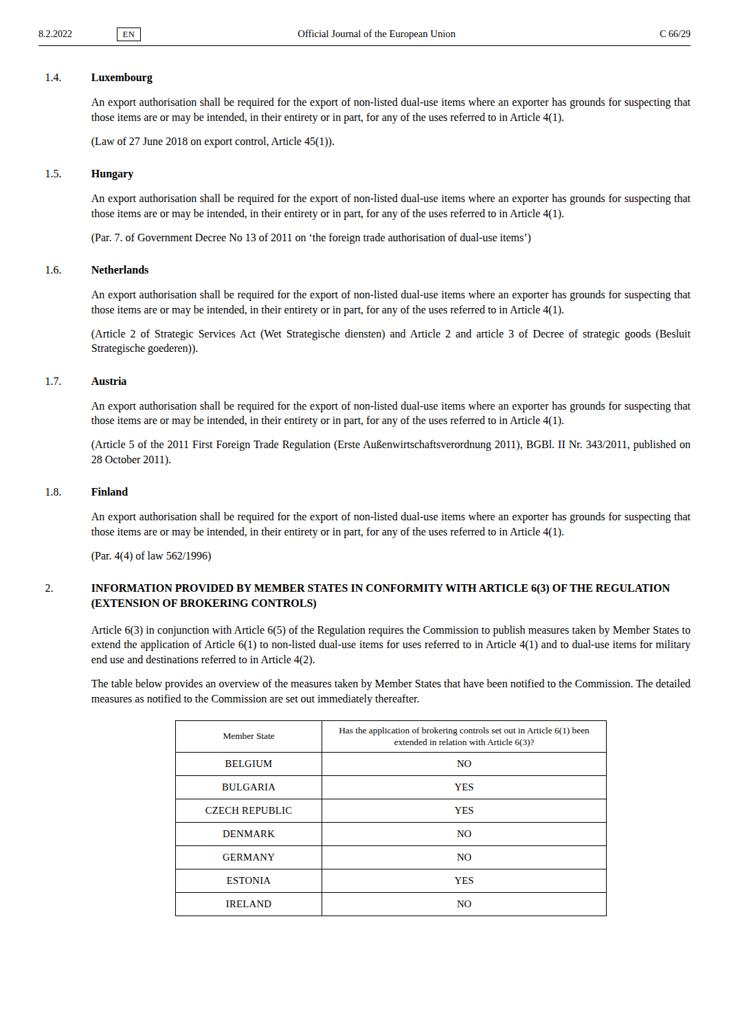8.2.2022
EN
Official Journal of the European Union
C 66/29
1.4.
Luxembourg
An export authorisation shall be required for the export of non-listed dual-use items where an exporter has grounds for suspecting that those items are or may be intended, in their entirety or in part, for any of the uses referred to in Article 4(1).
(Law of 27 June 2018 on export control, Article 45(1)).
1.5.
Hungary
An export authorisation shall be required for the export of non-listed dual-use items where an exporter has grounds for suspecting that those items are or may be intended, in their entirety or in part, for any of the uses referred to in Article 4(1).
(Par. 7. of Government Decree No 13 of 2011 on ‘the foreign trade authorisation of dual-use items’)
1.6.
Netherlands
An export authorisation shall be required for the export of non-listed dual-use items where an exporter has grounds for suspecting that those items are or may be intended, in their entirety or in part, for any of the uses referred to in Article 4(1).
(Article 2 of Strategic Services Act (Wet Strategische diensten) and Article 2 and article 3 of Decree of strategic goods (Besluit Strategische goederen)).
1.7.
Austria
An export authorisation shall be required for the export of non-listed dual-use items where an exporter has grounds for suspecting that those items are or may be intended, in their entirety or in part, for any of the uses referred to in Article 4(1).
(Article 5 of the 2011 First Foreign Trade Regulation (Erste Außenwirtschaftsverordnung 2011), BGBl. II Nr. 343/2011, published on 28 October 2011).
1.8.
Finland
An export authorisation shall be required for the export of non-listed dual-use items where an exporter has grounds for suspecting that those items are or may be intended, in their entirety or in part, for any of the uses referred to in Article 4(1).
(Par. 4(4) of law 562/1996)
2.
Information provided by Member States in conformity with Article 6(3) of the Regulation (extension of brokering controls)
Article 6(3) in conjunction with Article 6(5) of the Regulation requires the Commission to publish measures taken by Member States to extend the application of Article 6(1) to non-listed dual-use items for uses referred to in Article 4(1) and to dual-use items for military end use and destinations referred to in Article 4(2).
The table below provides an overview of the measures taken by Member States that have been notified to the Commission. The detailed measures as notified to the Commission are set out immediately thereafter.
| Member State | Has the application of brokering controls set out in Article 6(1) been extended in relation with Article 6(3)? |
| --- | --- |
| BELGIUM | NO |
| BULGARIA | YES |
| CZECH REPUBLIC | YES |
| DENMARK | NO |
| GERMANY | NO |
| ESTONIA | YES |
| IRELAND | NO |